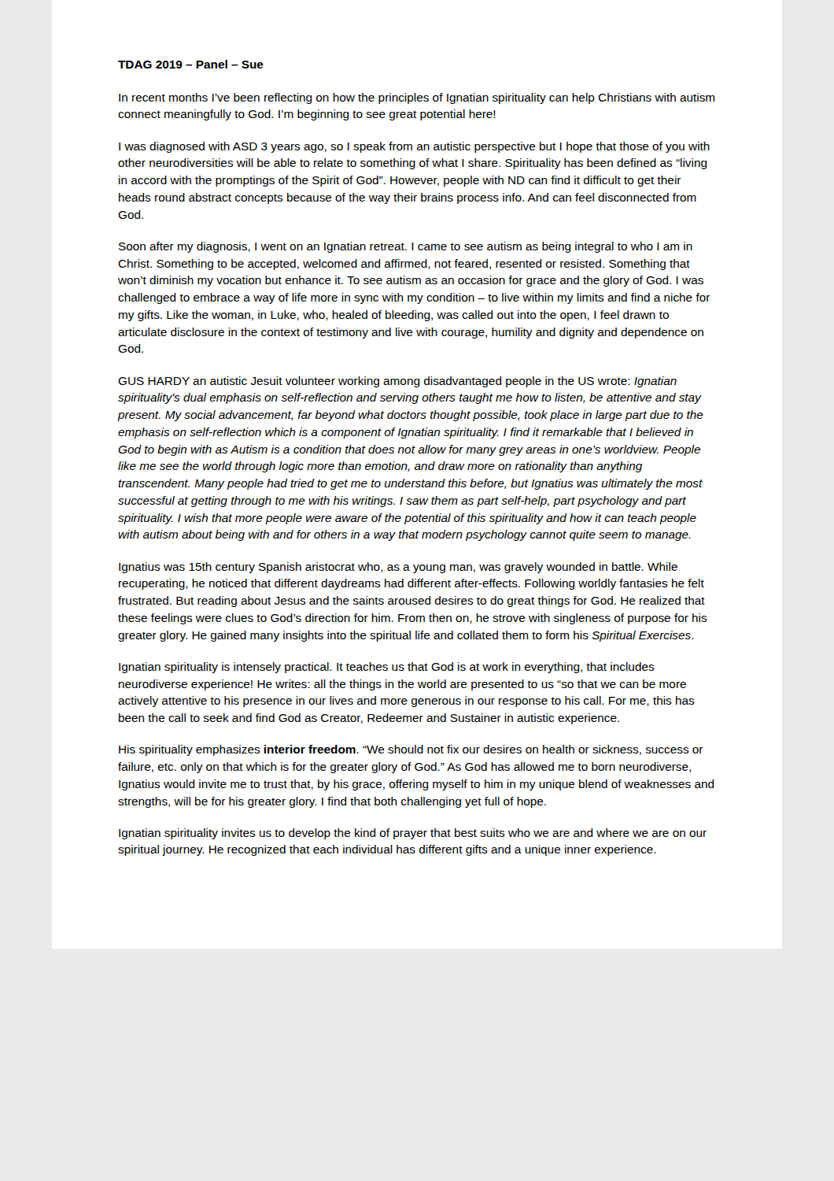TDAG 2019 – Panel – Sue
In recent months I’ve been reflecting on how the principles of Ignatian spirituality can help Christians with autism connect meaningfully to God. I’m beginning to see great potential here!
I was diagnosed with ASD 3 years ago, so I speak from an autistic perspective but I hope that those of you with other neurodiversities will be able to relate to something of what I share. Spirituality has been defined as “living in accord with the promptings of the Spirit of God”. However, people with ND can find it difficult to get their heads round abstract concepts because of the way their brains process info. And can feel disconnected from God.
Soon after my diagnosis, I went on an Ignatian retreat. I came to see autism as being integral to who I am in Christ. Something to be accepted, welcomed and affirmed, not feared, resented or resisted. Something that won’t diminish my vocation but enhance it. To see autism as an occasion for grace and the glory of God. I was challenged to embrace a way of life more in sync with my condition – to live within my limits and find a niche for my gifts. Like the woman, in Luke, who, healed of bleeding, was called out into the open, I feel drawn to articulate disclosure in the context of testimony and live with courage, humility and dignity and dependence on God.
GUS HARDY an autistic Jesuit volunteer working among disadvantaged people in the US wrote: Ignatian spirituality's dual emphasis on self-reflection and serving others taught me how to listen, be attentive and stay present. My social advancement, far beyond what doctors thought possible, took place in large part due to the emphasis on self-reflection which is a component of Ignatian spirituality. I find it remarkable that I believed in God to begin with as Autism is a condition that does not allow for many grey areas in one’s worldview. People like me see the world through logic more than emotion, and draw more on rationality than anything transcendent. Many people had tried to get me to understand this before, but Ignatius was ultimately the most successful at getting through to me with his writings. I saw them as part self-help, part psychology and part spirituality. I wish that more people were aware of the potential of this spirituality and how it can teach people with autism about being with and for others in a way that modern psychology cannot quite seem to manage.
Ignatius was 15th century Spanish aristocrat who, as a young man, was gravely wounded in battle. While recuperating, he noticed that different daydreams had different after-effects. Following worldly fantasies he felt frustrated. But reading about Jesus and the saints aroused desires to do great things for God. He realized that these feelings were clues to God’s direction for him. From then on, he strove with singleness of purpose for his greater glory. He gained many insights into the spiritual life and collated them to form his Spiritual Exercises.
Ignatian spirituality is intensely practical. It teaches us that God is at work in everything, that includes neurodiverse experience! He writes: all the things in the world are presented to us “so that we can be more actively attentive to his presence in our lives and more generous in our response to his call. For me, this has been the call to seek and find God as Creator, Redeemer and Sustainer in autistic experience.
His spirituality emphasizes interior freedom. “We should not fix our desires on health or sickness, success or failure, etc. only on that which is for the greater glory of God.” As God has allowed me to born neurodiverse, Ignatius would invite me to trust that, by his grace, offering myself to him in my unique blend of weaknesses and strengths, will be for his greater glory. I find that both challenging yet full of hope.
Ignatian spirituality invites us to develop the kind of prayer that best suits who we are and where we are on our spiritual journey. He recognized that each individual has different gifts and a unique inner experience.